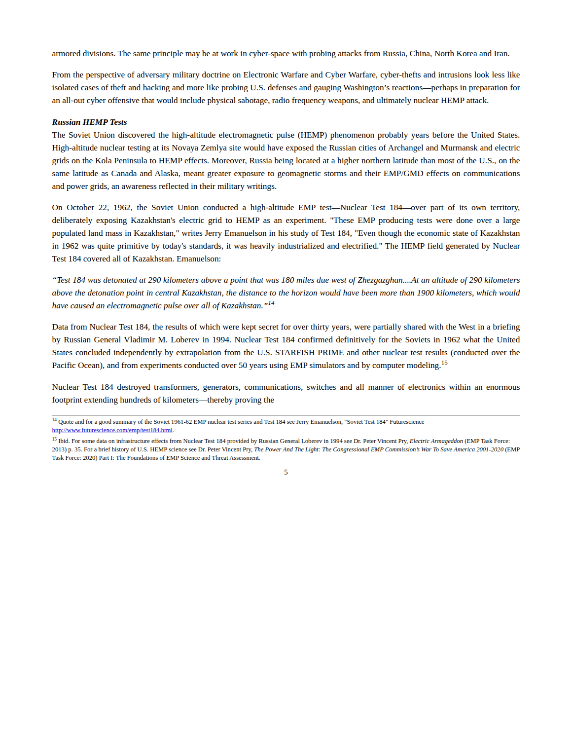armored divisions. The same principle may be at work in cyber-space with probing attacks from Russia, China, North Korea and Iran.
From the perspective of adversary military doctrine on Electronic Warfare and Cyber Warfare, cyber-thefts and intrusions look less like isolated cases of theft and hacking and more like probing U.S. defenses and gauging Washington’s reactions—perhaps in preparation for an all-out cyber offensive that would include physical sabotage, radio frequency weapons, and ultimately nuclear HEMP attack.
Russian HEMP Tests
The Soviet Union discovered the high-altitude electromagnetic pulse (HEMP) phenomenon probably years before the United States. High-altitude nuclear testing at its Novaya Zemlya site would have exposed the Russian cities of Archangel and Murmansk and electric grids on the Kola Peninsula to HEMP effects. Moreover, Russia being located at a higher northern latitude than most of the U.S., on the same latitude as Canada and Alaska, meant greater exposure to geomagnetic storms and their EMP/GMD effects on communications and power grids, an awareness reflected in their military writings.
On October 22, 1962, the Soviet Union conducted a high-altitude EMP test—Nuclear Test 184—over part of its own territory, deliberately exposing Kazakhstan's electric grid to HEMP as an experiment. "These EMP producing tests were done over a large populated land mass in Kazakhstan," writes Jerry Emanuelson in his study of Test 184, "Even though the economic state of Kazakhstan in 1962 was quite primitive by today's standards, it was heavily industrialized and electrified." The HEMP field generated by Nuclear Test 184 covered all of Kazakhstan. Emanuelson:
“Test 184 was detonated at 290 kilometers above a point that was 180 miles due west of Zhezgazghan....At an altitude of 290 kilometers above the detonation point in central Kazakhstan, the distance to the horizon would have been more than 1900 kilometers, which would have caused an electromagnetic pulse over all of Kazakhstan.”14
Data from Nuclear Test 184, the results of which were kept secret for over thirty years, were partially shared with the West in a briefing by Russian General Vladimir M. Loberev in 1994. Nuclear Test 184 confirmed definitively for the Soviets in 1962 what the United States concluded independently by extrapolation from the U.S. STARFISH PRIME and other nuclear test results (conducted over the Pacific Ocean), and from experiments conducted over 50 years using EMP simulators and by computer modeling.15
Nuclear Test 184 destroyed transformers, generators, communications, switches and all manner of electronics within an enormous footprint extending hundreds of kilometers—thereby proving the
14 Quote and for a good summary of the Soviet 1961-62 EMP nuclear test series and Test 184 see Jerry Emanuelson, "Soviet Test 184" Futurescience http://www.futurescience.com/emp/test184.html.
15 Ibid. For some data on infrastructure effects from Nuclear Test 184 provided by Russian General Loberev in 1994 see Dr. Peter Vincent Pry, Electric Armageddon (EMP Task Force: 2013) p. 35. For a brief history of U.S. HEMP science see Dr. Peter Vincent Pry, The Power And The Light: The Congressional EMP Commission’s War To Save America 2001-2020 (EMP Task Force: 2020) Part I: The Foundations of EMP Science and Threat Assessment.
5